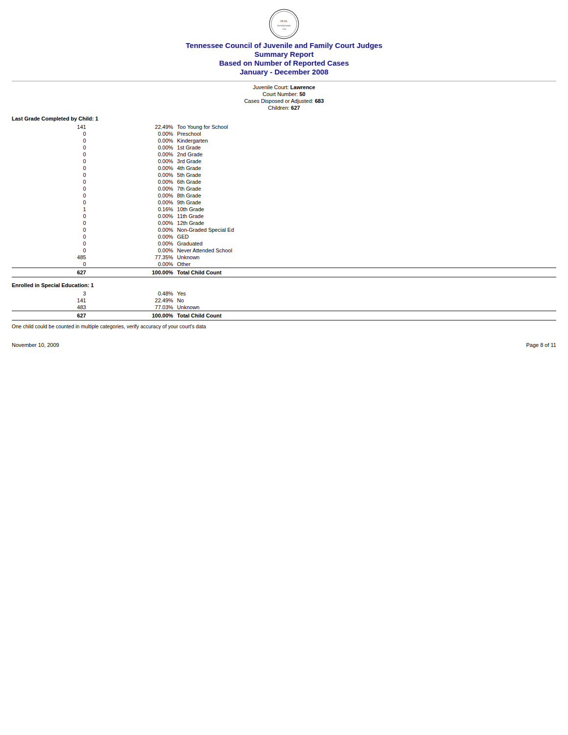Tennessee Council of Juvenile and Family Court Judges
Summary Report
Based on Number of Reported Cases
January - December 2008
Juvenile Court: Lawrence
Court Number: 50
Cases Disposed or Adjusted: 683
Children: 627
Last Grade Completed by Child: 1
| 141 | 22.49% | Too Young for School |
| 0 | 0.00% | Preschool |
| 0 | 0.00% | Kindergarten |
| 0 | 0.00% | 1st Grade |
| 0 | 0.00% | 2nd Grade |
| 0 | 0.00% | 3rd Grade |
| 0 | 0.00% | 4th Grade |
| 0 | 0.00% | 5th Grade |
| 0 | 0.00% | 6th Grade |
| 0 | 0.00% | 7th Grade |
| 0 | 0.00% | 8th Grade |
| 0 | 0.00% | 9th Grade |
| 1 | 0.16% | 10th Grade |
| 0 | 0.00% | 11th Grade |
| 0 | 0.00% | 12th Grade |
| 0 | 0.00% | Non-Graded Special Ed |
| 0 | 0.00% | GED |
| 0 | 0.00% | Graduated |
| 0 | 0.00% | Never Attended School |
| 485 | 77.35% | Unknown |
| 0 | 0.00% | Other |
| 627 | 100.00% | Total Child Count |
Enrolled in Special Education: 1
| 3 | 0.48% | Yes |
| 141 | 22.49% | No |
| 483 | 77.03% | Unknown |
| 627 | 100.00% | Total Child Count |
One child could be counted in multiple categories, verify accuracy of your court's data
November 10, 2009
Page 8 of 11